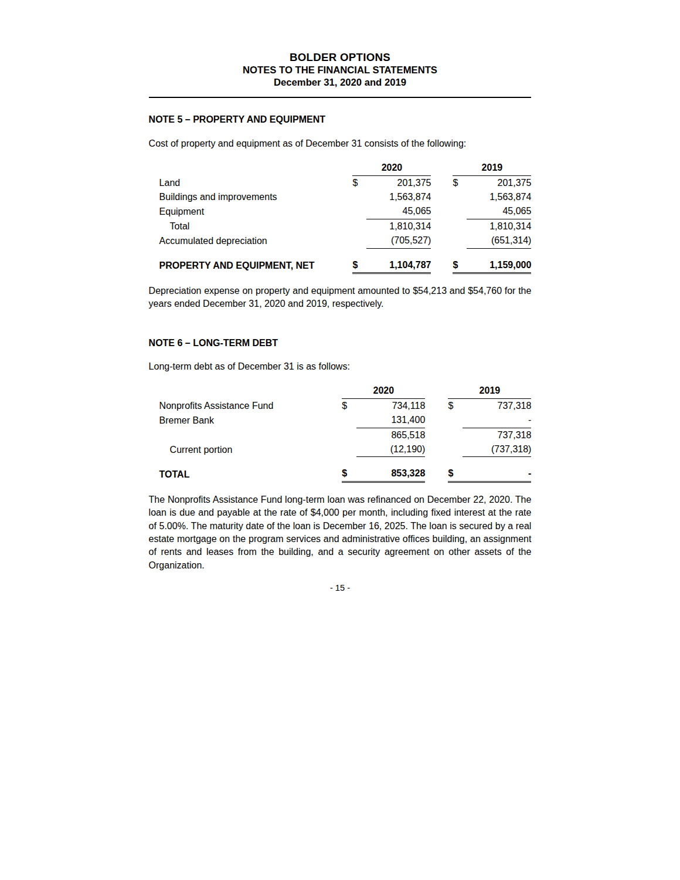BOLDER OPTIONS
NOTES TO THE FINANCIAL STATEMENTS
December 31, 2020 and 2019
NOTE 5 – PROPERTY AND EQUIPMENT
Cost of property and equipment as of December 31 consists of the following:
| | | 2020 | | 2019 |
| Land | | $ | 201,375 | | $ | 201,375 |
| Buildings and improvements | | | 1,563,874 | | | 1,563,874 |
| Equipment | | | 45,065 | | | 45,065 |
| Total | | | 1,810,314 | | | 1,810,314 |
| Accumulated depreciation | | | (705,527) | | | (651,314) |
| PROPERTY AND EQUIPMENT, NET | | $ | 1,104,787 | | $ | 1,159,000 |
Depreciation expense on property and equipment amounted to $54,213 and $54,760 for the years ended December 31, 2020 and 2019, respectively.
NOTE 6 – LONG-TERM DEBT
Long-term debt as of December 31 is as follows:
| | | 2020 | | 2019 |
| Nonprofits Assistance Fund | | $ | 734,118 | | $ | 737,318 |
| Bremer Bank | | | 131,400 | | | - |
| | | | 865,518 | | | 737,318 |
| Current portion | | | (12,190) | | | (737,318) |
| TOTAL | | $ | 853,328 | | $ | - |
The Nonprofits Assistance Fund long-term loan was refinanced on December 22, 2020. The loan is due and payable at the rate of $4,000 per month, including fixed interest at the rate of 5.00%. The maturity date of the loan is December 16, 2025. The loan is secured by a real estate mortgage on the program services and administrative offices building, an assignment of rents and leases from the building, and a security agreement on other assets of the Organization.
- 15 -